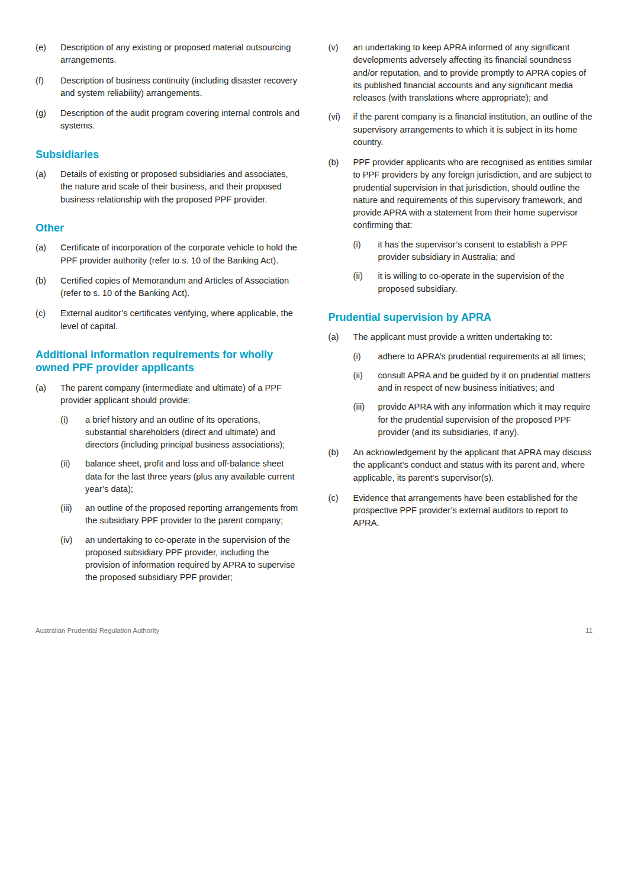(e) Description of any existing or proposed material outsourcing arrangements.
(f) Description of business continuity (including disaster recovery and system reliability) arrangements.
(g) Description of the audit program covering internal controls and systems.
Subsidiaries
(a) Details of existing or proposed subsidiaries and associates, the nature and scale of their business, and their proposed business relationship with the proposed PPF provider.
Other
(a) Certificate of incorporation of the corporate vehicle to hold the PPF provider authority (refer to s. 10 of the Banking Act).
(b) Certified copies of Memorandum and Articles of Association (refer to s. 10 of the Banking Act).
(c) External auditor’s certificates verifying, where applicable, the level of capital.
Additional information requirements for wholly owned PPF provider applicants
(a) The parent company (intermediate and ultimate) of a PPF provider applicant should provide:
(i) a brief history and an outline of its operations, substantial shareholders (direct and ultimate) and directors (including principal business associations);
(ii) balance sheet, profit and loss and off-balance sheet data for the last three years (plus any available current year’s data);
(iii) an outline of the proposed reporting arrangements from the subsidiary PPF provider to the parent company;
(iv) an undertaking to co-operate in the supervision of the proposed subsidiary PPF provider, including the provision of information required by APRA to supervise the proposed subsidiary PPF provider;
(v) an undertaking to keep APRA informed of any significant developments adversely affecting its financial soundness and/or reputation, and to provide promptly to APRA copies of its published financial accounts and any significant media releases (with translations where appropriate); and
(vi) if the parent company is a financial institution, an outline of the supervisory arrangements to which it is subject in its home country.
(b) PPF provider applicants who are recognised as entities similar to PPF providers by any foreign jurisdiction, and are subject to prudential supervision in that jurisdiction, should outline the nature and requirements of this supervisory framework, and provide APRA with a statement from their home supervisor confirming that:
(i) it has the supervisor’s consent to establish a PPF provider subsidiary in Australia; and
(ii) it is willing to co-operate in the supervision of the proposed subsidiary.
Prudential supervision by APRA
(a) The applicant must provide a written undertaking to:
(i) adhere to APRA’s prudential requirements at all times;
(ii) consult APRA and be guided by it on prudential matters and in respect of new business initiatives; and
(iii) provide APRA with any information which it may require for the prudential supervision of the proposed PPF provider (and its subsidiaries, if any).
(b) An acknowledgement by the applicant that APRA may discuss the applicant’s conduct and status with its parent and, where applicable, its parent’s supervisor(s).
(c) Evidence that arrangements have been established for the prospective PPF provider’s external auditors to report to APRA.
Australian Prudential Regulation Authority 11